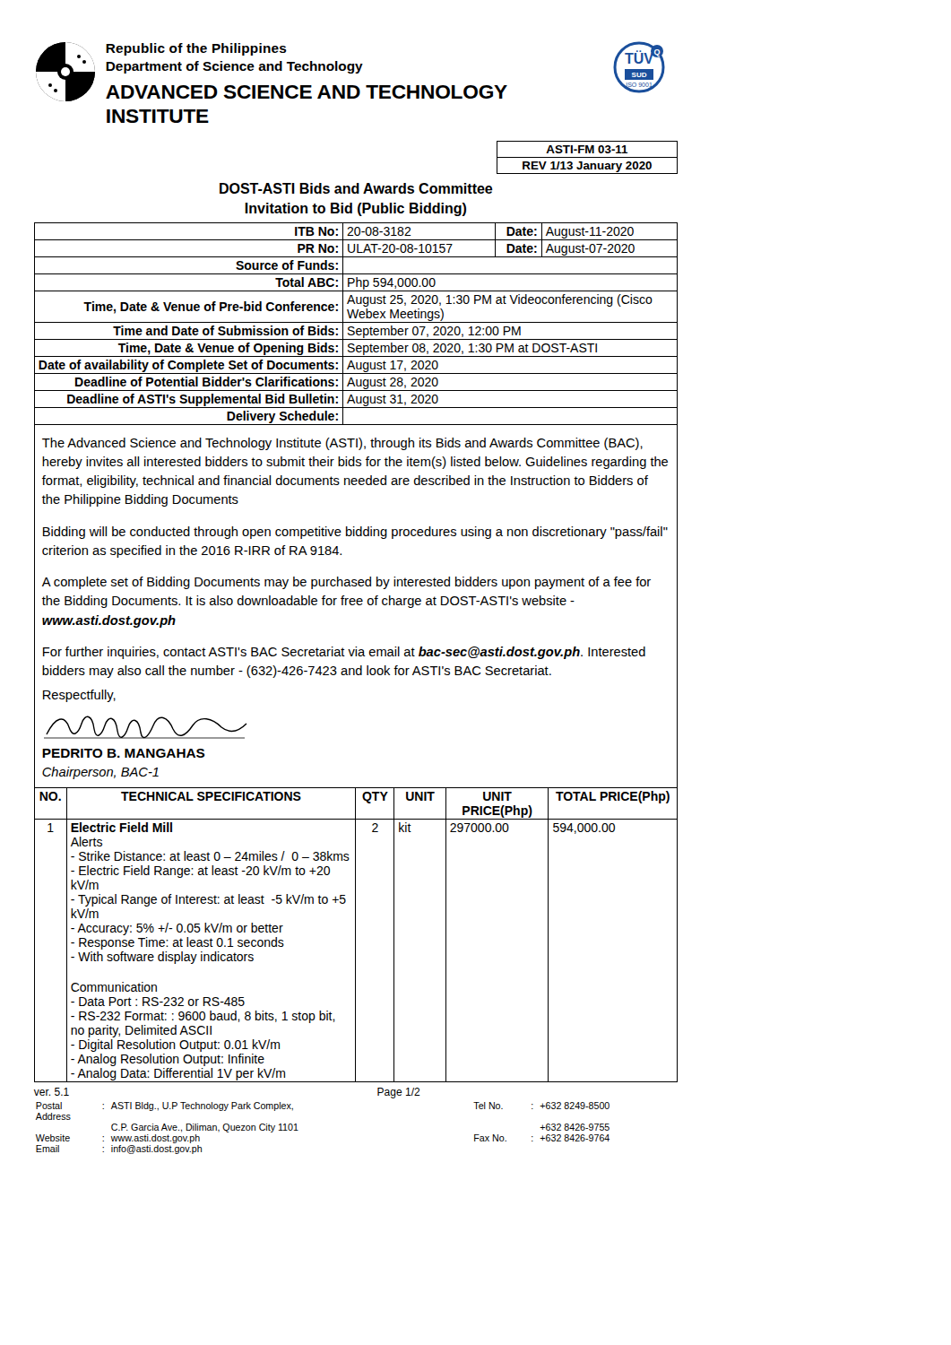Republic of the Philippines
Department of Science and Technology
ADVANCED SCIENCE AND TECHNOLOGY INSTITUTE
TÜV SUD ISO 9001 Q
ASTI-FM 03-11
REV 1/13 January 2020
DOST-ASTI Bids and Awards Committee
Invitation to Bid (Public Bidding)
| ITB No: | 20-08-3182 | Date: | August-11-2020 |
| PR No: | ULAT-20-08-10157 | Date: | August-07-2020 |
| Source of Funds: | |
| Total ABC: | Php 594,000.00 |
| Time, Date & Venue of Pre-bid Conference: | August 25, 2020, 1:30 PM at Videoconferencing (Cisco Webex Meetings) |
| Time and Date of Submission of Bids: | September 07, 2020, 12:00 PM |
| Time, Date & Venue of Opening Bids: | September 08, 2020, 1:30 PM at DOST-ASTI |
| Date of availability of Complete Set of Documents: | August 17, 2020 |
| Deadline of Potential Bidder's Clarifications: | August 28, 2020 |
| Deadline of ASTI's Supplemental Bid Bulletin: | August 31, 2020 |
| Delivery Schedule: | |
The Advanced Science and Technology Institute (ASTI), through its Bids and Awards Committee (BAC), hereby invites all interested bidders to submit their bids for the item(s) listed below. Guidelines regarding the format, eligibility, technical and financial documents needed are described in the Instruction to Bidders of the Philippine Bidding Documents
Bidding will be conducted through open competitive bidding procedures using a non discretionary "pass/fail" criterion as specified in the 2016 R-IRR of RA 9184.
A complete set of Bidding Documents may be purchased by interested bidders upon payment of a fee for the Bidding Documents. It is also downloadable for free of charge at DOST-ASTI's website - www.asti.dost.gov.ph
For further inquiries, contact ASTI's BAC Secretariat via email at bac-sec@asti.dost.gov.ph. Interested bidders may also call the number - (632)-426-7423 and look for ASTI's BAC Secretariat.
Respectfully,
PEDRITO B. MANGAHAS
Chairperson, BAC-1
| NO. | TECHNICAL SPECIFICATIONS | QTY | UNIT | UNIT PRICE(Php) | TOTAL PRICE(Php) |
| --- | --- | --- | --- | --- | --- |
| 1 | Electric Field Mill Alerts - Strike Distance: at least 0 – 24miles / 0 – 38kms - Electric Field Range: at least -20 kV/m to +20 kV/m - Typical Range of Interest: at least -5 kV/m to +5 kV/m - Accuracy: 5% +/- 0.05 kV/m or better - Response Time: at least 0.1 seconds - With software display indicators Communication - Data Port : RS-232 or RS-485 - RS-232 Format: : 9600 baud, 8 bits, 1 stop bit, no parity, Delimited ASCII - Digital Resolution Output: 0.01 kV/m - Analog Resolution Output: Infinite - Analog Data: Differential 1V per kV/m | 2 | kit | 297000.00 | 594,000.00 |
ver. 5.1 Page 1/2
| Postal Address | : | ASTI Bldg., U.P Technology Park Complex, | Tel No. | : | +632 8249-8500 |
| | | C.P. Garcia Ave., Diliman, Quezon City 1101 | | | +632 8426-9755 |
| Website | : | www.asti.dost.gov.ph | Fax No. | : | +632 8426-9764 |
| Email | : | info@asti.dost.gov.ph | | | |